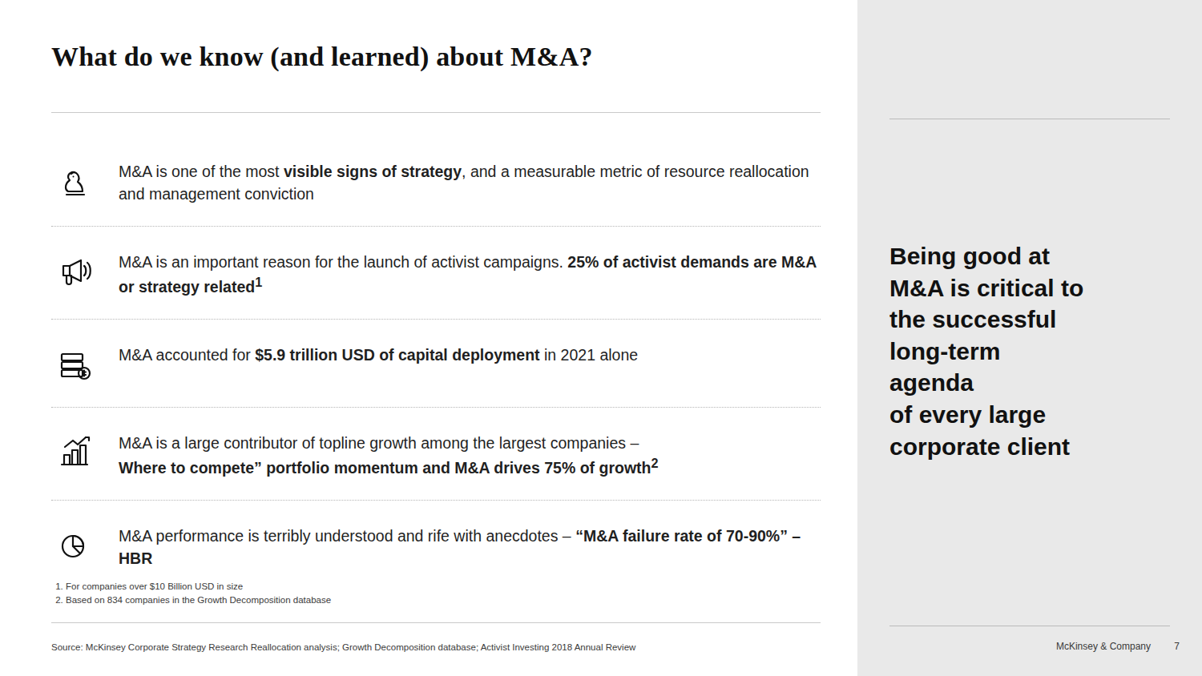Being good at
M&A is critical to
the successful
long-term
agenda
of every large
corporate client
What do we know (and learned) about M&A?
M&A is one of the most visible signs of strategy, and a measurable metric of resource reallocation and management conviction
M&A is an important reason for the launch of activist campaigns. 25% of activist demands are M&A or strategy related1
M&A accounted for $5.9 trillion USD of capital deployment in 2021 alone
M&A is a large contributor of topline growth among the largest companies –
Where to compete” portfolio momentum and M&A drives 75% of growth2
M&A performance is terribly understood and rife with anecdotes – “M&A failure rate of 70-90%” – HBR
For companies over $10 Billion USD in size
Based on 834 companies in the Growth Decomposition database
Source: McKinsey Corporate Strategy Research Reallocation analysis; Growth Decomposition database; Activist Investing 2018 Annual Review
McKinsey & Company
7